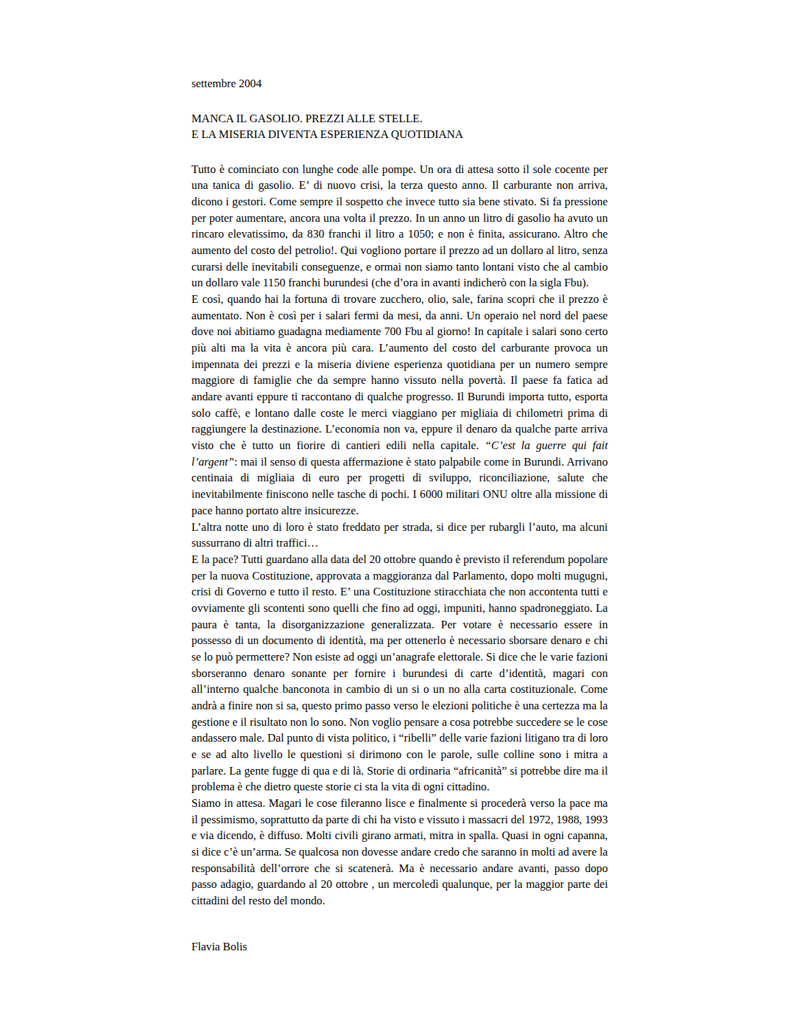settembre 2004
MANCA IL GASOLIO. PREZZI ALLE STELLE.
E LA MISERIA DIVENTA ESPERIENZA QUOTIDIANA
Tutto è cominciato con lunghe code alle pompe. Un ora di attesa sotto il sole cocente per una tanica di gasolio. E’ di nuovo crisi, la terza questo anno. Il carburante non arriva, dicono i gestori. Come sempre il sospetto che invece tutto sia bene stivato. Si fa pressione per poter aumentare, ancora una volta il prezzo. In un anno un litro di gasolio ha avuto un rincaro elevatissimo, da 830 franchi il litro a 1050; e non è finita, assicurano. Altro che aumento del costo del petrolio!. Qui vogliono portare il prezzo ad un dollaro al litro, senza curarsi delle inevitabili conseguenze, e ormai non siamo tanto lontani visto che al cambio un dollaro vale 1150 franchi burundesi (che d’ora in avanti indicherò con la sigla Fbu).
E così, quando hai la fortuna di trovare zucchero, olio, sale, farina scopri che il prezzo è aumentato. Non è così per i salari fermi da mesi, da anni. Un operaio nel nord del paese dove noi abitiamo guadagna mediamente 700 Fbu al giorno! In capitale i salari sono certo più alti ma la vita è ancora più cara. L’aumento del costo del carburante provoca un impennata dei prezzi e la miseria diviene esperienza quotidiana per un numero sempre maggiore di famiglie che da sempre hanno vissuto nella povertà. Il paese fa fatica ad andare avanti eppure ti raccontano di qualche progresso. Il Burundi importa tutto, esporta solo caffè, e lontano dalle coste le merci viaggiano per migliaia di chilometri prima di raggiungere la destinazione. L’economia non va, eppure il denaro da qualche parte arriva visto che è tutto un fiorire di cantieri edili nella capitale. “C’est la guerre qui fait l’argent”: mai il senso di questa affermazione è stato palpabile come in Burundi. Arrivano centinaia di migliaia di euro per progetti di sviluppo, riconciliazione, salute che inevitabilmente finiscono nelle tasche di pochi. I 6000 militari ONU oltre alla missione di pace hanno portato altre insicurezze.
L’altra notte uno di loro è stato freddato per strada, si dice per rubargli l’auto, ma alcuni sussurrano di altri traffici…
E la pace? Tutti guardano alla data del 20 ottobre quando è previsto il referendum popolare per la nuova Costituzione, approvata a maggioranza dal Parlamento, dopo molti mugugni, crisi di Governo e tutto il resto. E’ una Costituzione stiracchiata che non accontenta tutti e ovviamente gli scontenti sono quelli che fino ad oggi, impuniti, hanno spadroneggiato. La paura è tanta, la disorganizzazione generalizzata. Per votare è necessario essere in possesso di un documento di identità, ma per ottenerlo è necessario sborsare denaro e chi se lo può permettere? Non esiste ad oggi un’anagrafe elettorale. Si dice che le varie fazioni sborseranno denaro sonante per fornire i burundesi di carte d’identità, magari con all’interno qualche banconota in cambio di un si o un no alla carta costituzionale. Come andrà a finire non si sa, questo primo passo verso le elezioni politiche è una certezza ma la gestione e il risultato non lo sono. Non voglio pensare a cosa potrebbe succedere se le cose andassero male. Dal punto di vista politico, i “ribelli” delle varie fazioni litigano tra di loro e se ad alto livello le questioni si dirimono con le parole, sulle colline sono i mitra a parlare. La gente fugge di qua e di là. Storie di ordinaria “africanità” si potrebbe dire ma il problema è che dietro queste storie ci sta la vita di ogni cittadino.
Siamo in attesa. Magari le cose fileranno lisce e finalmente si procederà verso la pace ma il pessimismo, soprattutto da parte di chi ha visto e vissuto i massacri del 1972, 1988, 1993 e via dicendo, è diffuso. Molti civili girano armati, mitra in spalla. Quasi in ogni capanna, si dice c’è un’arma. Se qualcosa non dovesse andare credo che saranno in molti ad avere la responsabilità dell’orrore che si scatenerà. Ma è necessario andare avanti, passo dopo passo adagio, guardando al 20 ottobre , un mercoledì qualunque, per la maggior parte dei cittadini del resto del mondo.
Flavia Bolis